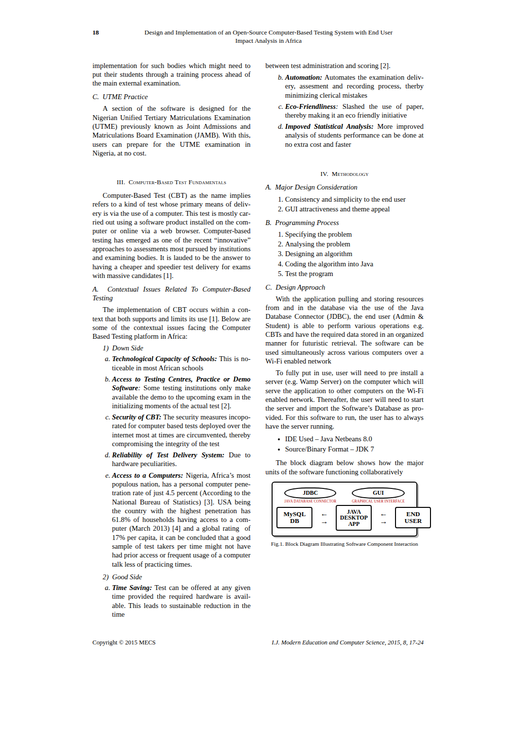18
Design and Implementation of an Open-Source Computer-Based Testing System with End User
Impact Analysis in Africa
implementation for such bodies which might need to put their students through a training process ahead of the main external examination.
C. UTME Practice
A section of the software is designed for the Nigerian Unified Tertiary Matriculations Examination (UTME) previously known as Joint Admissions and Matriculations Board Examination (JAMB). With this, users can prepare for the UTME examination in Nigeria, at no cost.
III. Computer-Based Test Fundamentals
Computer-Based Test (CBT) as the name implies refers to a kind of test whose primary means of delivery is via the use of a computer. This test is mostly carried out using a software product installed on the computer or online via a web browser. Computer-based testing has emerged as one of the recent “innovative” approaches to assessments most pursued by institutions and examining bodies. It is lauded to be the answer to having a cheaper and speedier test delivery for exams with massive candidates [1].
A. Contextual Issues Related To Computer-Based Testing
The implementation of CBT occurs within a context that both supports and limits its use [1]. Below are some of the contextual issues facing the Computer Based Testing platform in Africa:
1) Down Side
Technological Capacity of Schools: This is noticeable in most African schools
Access to Testing Centres, Practice or Demo Software: Some testing institutions only make available the demo to the upcoming exam in the initializing moments of the actual test [2].
Security of CBT: The security measures incoporated for computer based tests deployed over the internet most at times are circumvented, thereby compromising the integrity of the test
Reliability of Test Delivery System: Due to hardware peculiarities.
Access to a Computers: Nigeria, Africa’s most populous nation, has a personal computer penetration rate of just 4.5 percent (According to the National Bureau of Statistics) [3]. USA being the country with the highest penetration has 61.8% of households having access to a computer (March 2013) [4] and a global rating of 17% per capita, it can be concluded that a good sample of test takers per time might not have had prior access or frequent usage of a computer talk less of practicing times.
2) Good Side
Time Saving: Test can be offered at any given time provided the required hardware is available. This leads to sustainable reduction in the time
between test administration and scoring [2].
Automation: Automates the examination delivery, assesment and recording process, therby minimizing clerical mistakes
Eco-Friendliness: Slashed the use of paper, thereby making it an eco friendly initiative
Impoved Statistical Analysis: More improved analysis of students performance can be done at no extra cost and faster
IV. Methodology
A. Major Design Consideration
Consistency and simplicity to the end user
GUI attractiveness and theme appeal
B. Programming Process
Specifying the problem
Analysing the problem
Designing an algorithm
Coding the algorithm into Java
Test the program
C. Design Approach
With the application pulling and storing resources from and in the database via the use of the Java Database Connector (JDBC), the end user (Admin & Student) is able to perform various operations e.g. CBTs and have the required data stored in an organized manner for futuristic retrieval. The software can be used simultaneously across various computers over a Wi-Fi enabled network
To fully put in use, user will need to pre install a server (e.g. Wamp Server) on the computer which will serve the application to other computers on the Wi-Fi enabled network. Thereafter, the user will need to start the server and import the Software’s Database as provided. For this software to run, the user has to always have the server running.
IDE Used – Java Netbeans 8.0
Source/Binary Format – JDK 7
The block diagram below shows how the major units of the software functioning collaboratively
JDBC
JAVA DATABASE CONNECTOR
GUI
GRAPHICAL USER INTERFACE
MySQL
DB
←→
JAVA
DESKTOP
APP
←→
END
USER
Fig.1. Block Diagram Illustrating Software Component Interaction
Copyright © 2015 MECS
I.J. Modern Education and Computer Science, 2015, 8, 17-24